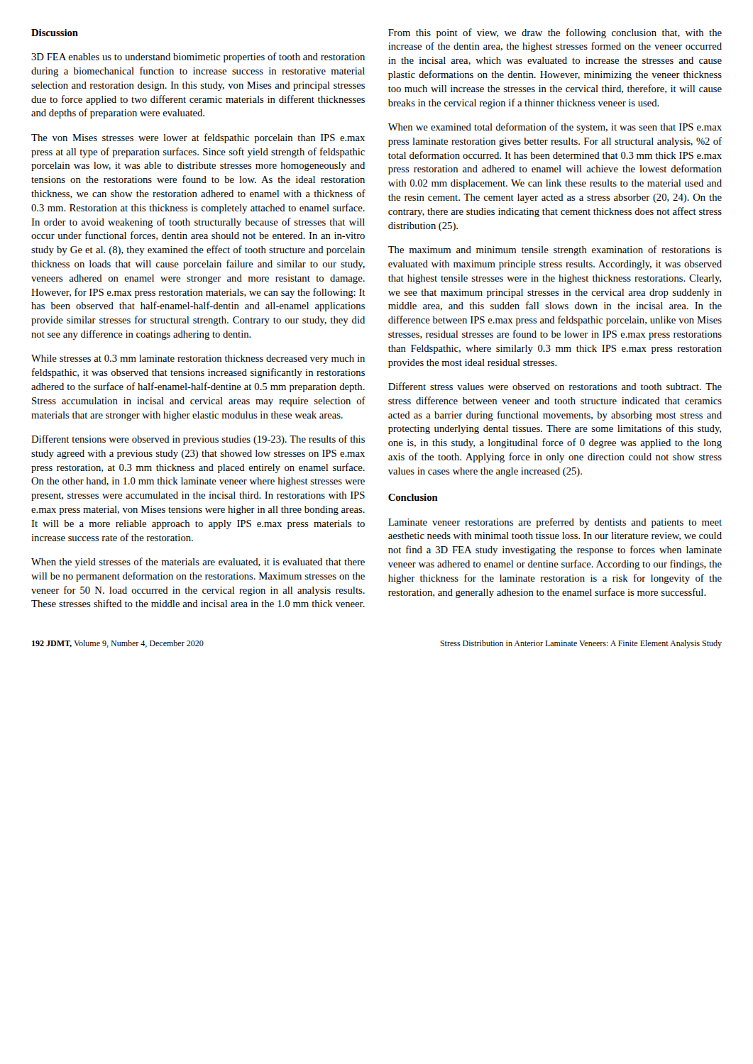Discussion
3D FEA enables us to understand biomimetic properties of tooth and restoration during a biomechanical function to increase success in restorative material selection and restoration design. In this study, von Mises and principal stresses due to force applied to two different ceramic materials in different thicknesses and depths of preparation were evaluated.
The von Mises stresses were lower at feldspathic porcelain than IPS e.max press at all type of preparation surfaces. Since soft yield strength of feldspathic porcelain was low, it was able to distribute stresses more homogeneously and tensions on the restorations were found to be low. As the ideal restoration thickness, we can show the restoration adhered to enamel with a thickness of 0.3 mm. Restoration at this thickness is completely attached to enamel surface. In order to avoid weakening of tooth structurally because of stresses that will occur under functional forces, dentin area should not be entered. In an in-vitro study by Ge et al. (8), they examined the effect of tooth structure and porcelain thickness on loads that will cause porcelain failure and similar to our study, veneers adhered on enamel were stronger and more resistant to damage. However, for IPS e.max press restoration materials, we can say the following: It has been observed that half-enamel-half-dentin and all-enamel applications provide similar stresses for structural strength. Contrary to our study, they did not see any difference in coatings adhering to dentin.
While stresses at 0.3 mm laminate restoration thickness decreased very much in feldspathic, it was observed that tensions increased significantly in restorations adhered to the surface of half-enamel-half-dentine at 0.5 mm preparation depth. Stress accumulation in incisal and cervical areas may require selection of materials that are stronger with higher elastic modulus in these weak areas.
Different tensions were observed in previous studies (19-23). The results of this study agreed with a previous study (23) that showed low stresses on IPS e.max press restoration, at 0.3 mm thickness and placed entirely on enamel surface. On the other hand, in 1.0 mm thick laminate veneer where highest stresses were present, stresses were accumulated in the incisal third. In restorations with IPS e.max press material, von Mises tensions were higher in all three bonding areas. It will be a more reliable approach to apply IPS e.max press materials to increase success rate of the restoration.
When the yield stresses of the materials are evaluated, it is evaluated that there will be no permanent deformation on the restorations. Maximum stresses on the veneer for 50 N. load occurred in the cervical region in all analysis results. These stresses shifted to the middle and incisal area in the 1.0 mm thick veneer. From this point of view, we draw the following conclusion that, with the increase of the dentin area, the highest stresses formed on the veneer occurred in the incisal area, which was evaluated to increase the stresses and cause plastic deformations on the dentin. However, minimizing the veneer thickness too much will increase the stresses in the cervical third, therefore, it will cause breaks in the cervical region if a thinner thickness veneer is used.
When we examined total deformation of the system, it was seen that IPS e.max press laminate restoration gives better results. For all structural analysis, %2 of total deformation occurred. It has been determined that 0.3 mm thick IPS e.max press restoration and adhered to enamel will achieve the lowest deformation with 0.02 mm displacement. We can link these results to the material used and the resin cement. The cement layer acted as a stress absorber (20, 24). On the contrary, there are studies indicating that cement thickness does not affect stress distribution (25).
The maximum and minimum tensile strength examination of restorations is evaluated with maximum principle stress results. Accordingly, it was observed that highest tensile stresses were in the highest thickness restorations. Clearly, we see that maximum principal stresses in the cervical area drop suddenly in middle area, and this sudden fall slows down in the incisal area. In the difference between IPS e.max press and feldspathic porcelain, unlike von Mises stresses, residual stresses are found to be lower in IPS e.max press restorations than Feldspathic, where similarly 0.3 mm thick IPS e.max press restoration provides the most ideal residual stresses.
Different stress values were observed on restorations and tooth subtract. The stress difference between veneer and tooth structure indicated that ceramics acted as a barrier during functional movements, by absorbing most stress and protecting underlying dental tissues. There are some limitations of this study, one is, in this study, a longitudinal force of 0 degree was applied to the long axis of the tooth. Applying force in only one direction could not show stress values in cases where the angle increased (25).
Conclusion
Laminate veneer restorations are preferred by dentists and patients to meet aesthetic needs with minimal tooth tissue loss. In our literature review, we could not find a 3D FEA study investigating the response to forces when laminate veneer was adhered to enamel or dentine surface. According to our findings, the higher thickness for the laminate restoration is a risk for longevity of the restoration, and generally adhesion to the enamel surface is more successful.
192 JDMT, Volume 9, Number 4, December 2020
Stress Distribution in Anterior Laminate Veneers: A Finite Element Analysis Study